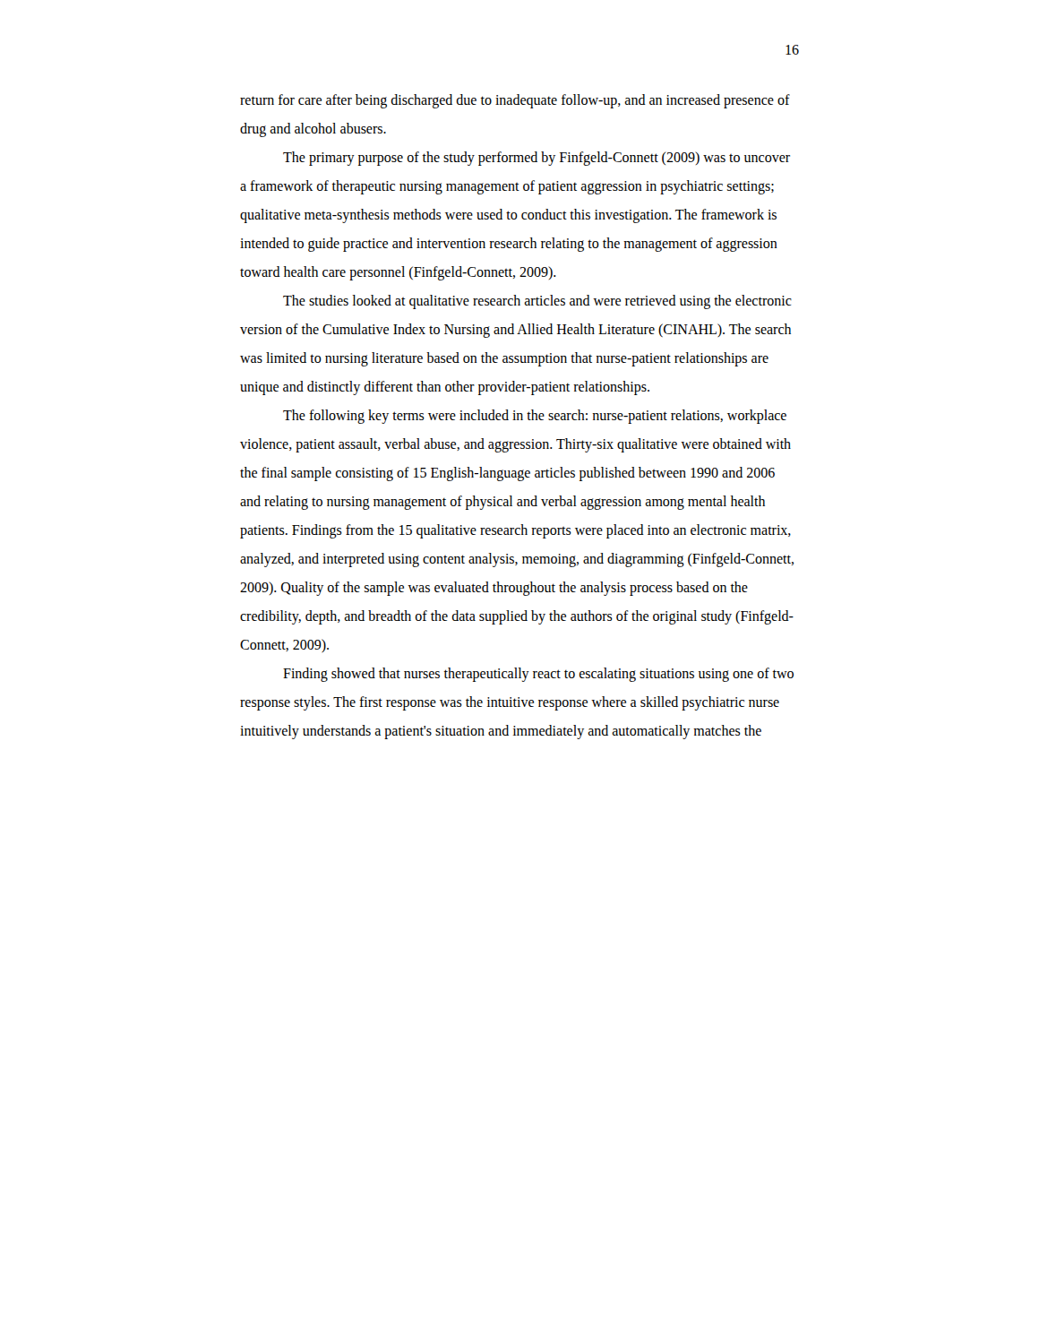16
return for care after being discharged due to inadequate follow-up, and an increased presence of drug and alcohol abusers.
The primary purpose of the study performed by Finfgeld-Connett (2009) was to uncover a framework of therapeutic nursing management of patient aggression in psychiatric settings; qualitative meta-synthesis methods were used to conduct this investigation. The framework is intended to guide practice and intervention research relating to the management of aggression toward health care personnel (Finfgeld-Connett, 2009).
The studies looked at qualitative research articles and were retrieved using the electronic version of the Cumulative Index to Nursing and Allied Health Literature (CINAHL). The search was limited to nursing literature based on the assumption that nurse-patient relationships are unique and distinctly different than other provider-patient relationships.
The following key terms were included in the search: nurse-patient relations, workplace violence, patient assault, verbal abuse, and aggression. Thirty-six qualitative were obtained with the final sample consisting of 15 English-language articles published between 1990 and 2006 and relating to nursing management of physical and verbal aggression among mental health patients. Findings from the 15 qualitative research reports were placed into an electronic matrix, analyzed, and interpreted using content analysis, memoing, and diagramming (Finfgeld-Connett, 2009). Quality of the sample was evaluated throughout the analysis process based on the credibility, depth, and breadth of the data supplied by the authors of the original study (Finfgeld-Connett, 2009).
Finding showed that nurses therapeutically react to escalating situations using one of two response styles. The first response was the intuitive response where a skilled psychiatric nurse intuitively understands a patient's situation and immediately and automatically matches the